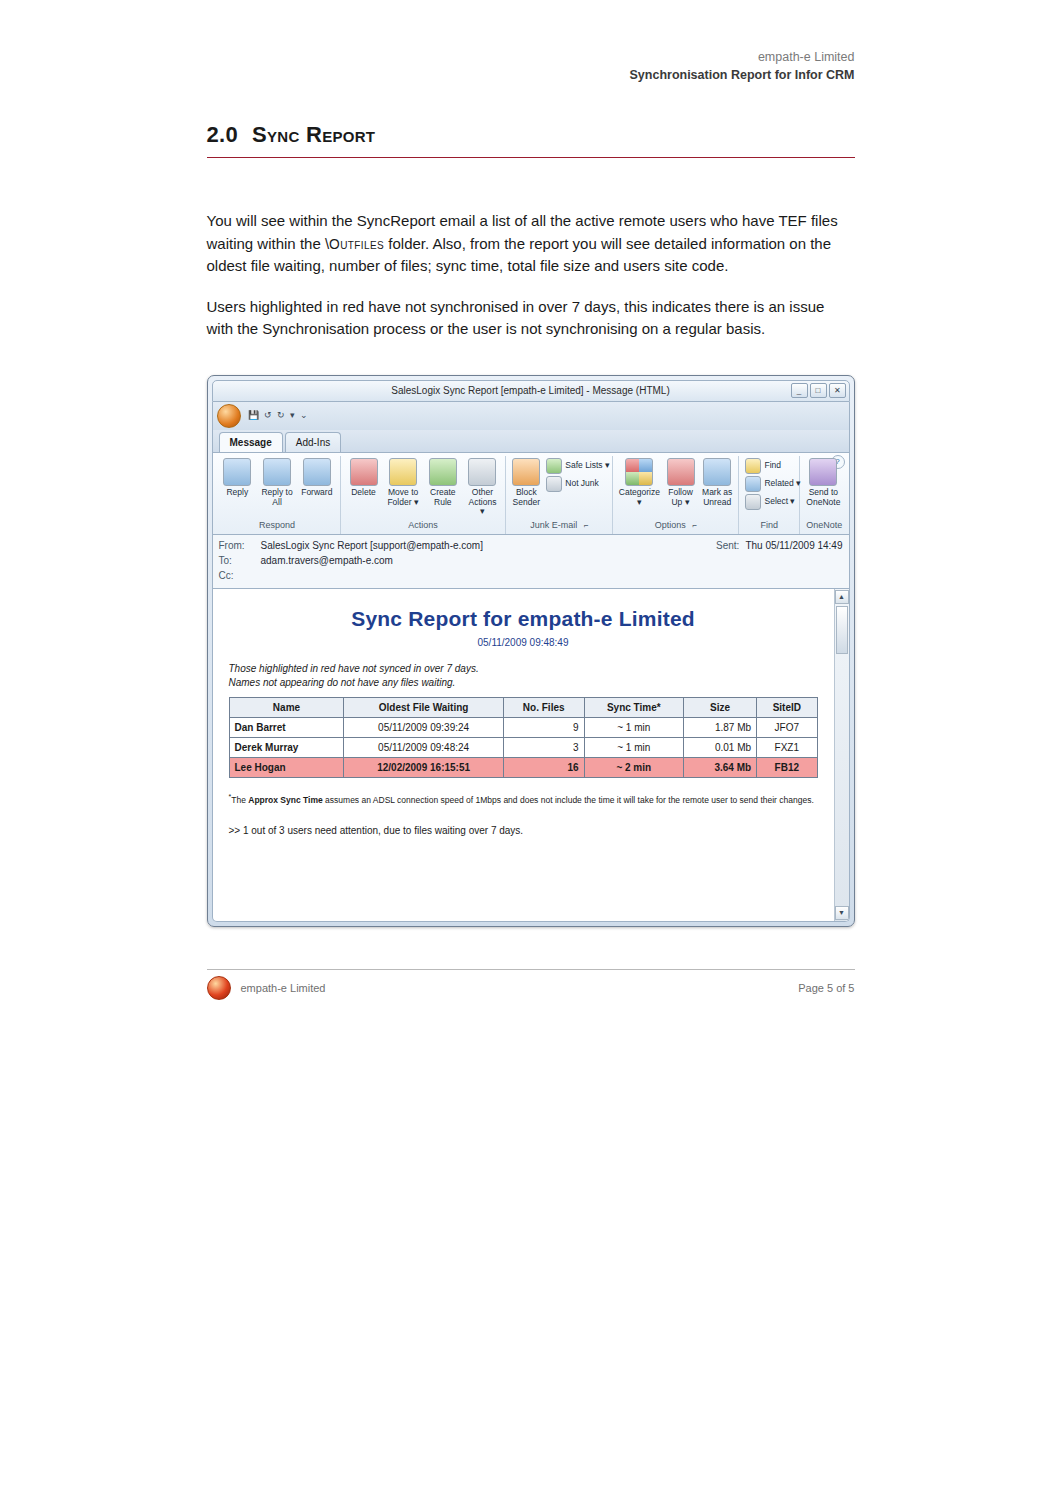empath-e Limited
Synchronisation Report for Infor CRM
2.0 Sync Report
You will see within the SyncReport email a list of all the active remote users who have TEF files waiting within the \Outfiles folder. Also, from the report you will see detailed information on the oldest file waiting, number of files; sync time, total file size and users site code.
Users highlighted in red have not synchronised in over 7 days, this indicates there is an issue with the Synchronisation process or the user is not synchronising on a regular basis.
SalesLogix Sync Report [empath-e Limited] - Message (HTML) _□✕
💾↺↻▾⌄
Message
Add-Ins
?
Reply
Reply to All
Forward
Respond
Delete
Move to Folder ▾
Create Rule
Other Actions ▾
Actions
Block Sender
Safe Lists ▾
Not Junk
Junk E-mail ⌐
Categorize ▾
Follow Up ▾
Mark as Unread
Options ⌐
Find
Related ▾
Select ▾
Find
Send to OneNote
OneNote
From:
SalesLogix Sync Report [support@empath-e.com]
Sent: Thu 05/11/2009 14:49
To:
adam.travers@empath-e.com
Cc:
Sync Report for empath-e Limited
05/11/2009 09:48:49
Those highlighted in red have not synced in over 7 days.
Names not appearing do not have any files waiting.
| Name | Oldest File Waiting | No. Files | Sync Time* | Size | SiteID |
| --- | --- | --- | --- | --- | --- |
| Dan Barret | 05/11/2009 09:39:24 | 9 | ~ 1 min | 1.87 Mb | JFO7 |
| Derek Murray | 05/11/2009 09:48:24 | 3 | ~ 1 min | 0.01 Mb | FXZ1 |
| Lee Hogan | 12/02/2009 16:15:51 | 16 | ~ 2 min | 3.64 Mb | FB12 |
*The Approx Sync Time assumes an ADSL connection speed of 1Mbps and does not include the time it will take for the remote user to send their changes.
>> 1 out of 3 users need attention, due to files waiting over 7 days.
▲
▼
empath-e Limited
Page 5 of 5